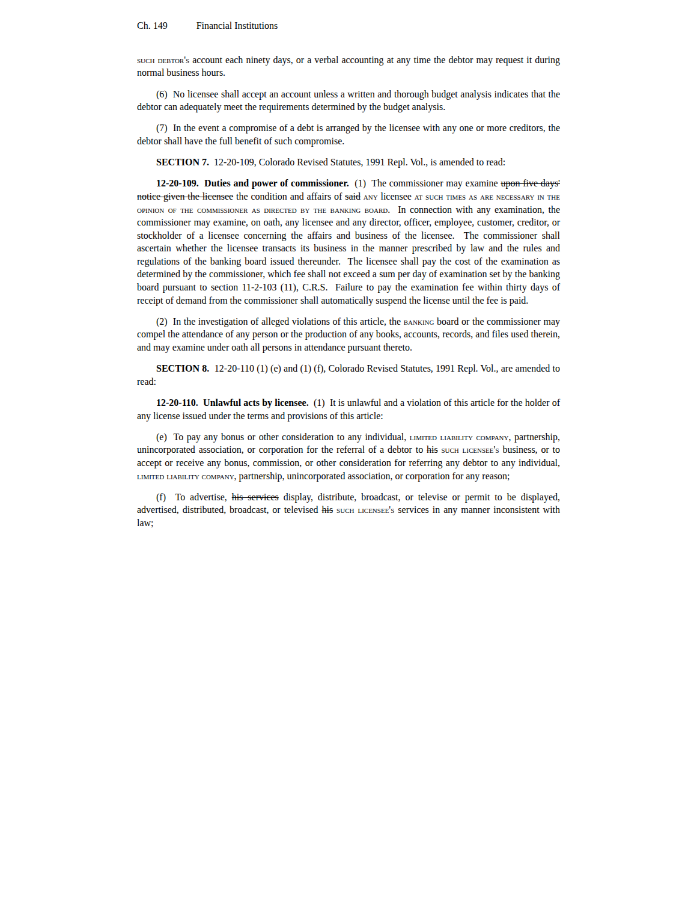Ch. 149 Financial Institutions
such debtor's account each ninety days, or a verbal accounting at any time the debtor may request it during normal business hours.
(6) No licensee shall accept an account unless a written and thorough budget analysis indicates that the debtor can adequately meet the requirements determined by the budget analysis.
(7) In the event a compromise of a debt is arranged by the licensee with any one or more creditors, the debtor shall have the full benefit of such compromise.
SECTION 7. 12-20-109, Colorado Revised Statutes, 1991 Repl. Vol., is amended to read:
12-20-109. Duties and power of commissioner. (1) The commissioner may examine upon five days' notice given the licensee the condition and affairs of said any licensee at such times as are necessary in the opinion of the commissioner as directed by the banking board. In connection with any examination, the commissioner may examine, on oath, any licensee and any director, officer, employee, customer, creditor, or stockholder of a licensee concerning the affairs and business of the licensee. The commissioner shall ascertain whether the licensee transacts its business in the manner prescribed by law and the rules and regulations of the banking board issued thereunder. The licensee shall pay the cost of the examination as determined by the commissioner, which fee shall not exceed a sum per day of examination set by the banking board pursuant to section 11-2-103 (11), C.R.S. Failure to pay the examination fee within thirty days of receipt of demand from the commissioner shall automatically suspend the license until the fee is paid.
(2) In the investigation of alleged violations of this article, the banking board or the commissioner may compel the attendance of any person or the production of any books, accounts, records, and files used therein, and may examine under oath all persons in attendance pursuant thereto.
SECTION 8. 12-20-110 (1) (e) and (1) (f), Colorado Revised Statutes, 1991 Repl. Vol., are amended to read:
12-20-110. Unlawful acts by licensee. (1) It is unlawful and a violation of this article for the holder of any license issued under the terms and provisions of this article:
(e) To pay any bonus or other consideration to any individual, limited liability company, partnership, unincorporated association, or corporation for the referral of a debtor to his such licensee's business, or to accept or receive any bonus, commission, or other consideration for referring any debtor to any individual, limited liability company, partnership, unincorporated association, or corporation for any reason;
(f) To advertise, his services display, distribute, broadcast, or televise or permit to be displayed, advertised, distributed, broadcast, or televised his such licensee's services in any manner inconsistent with law;